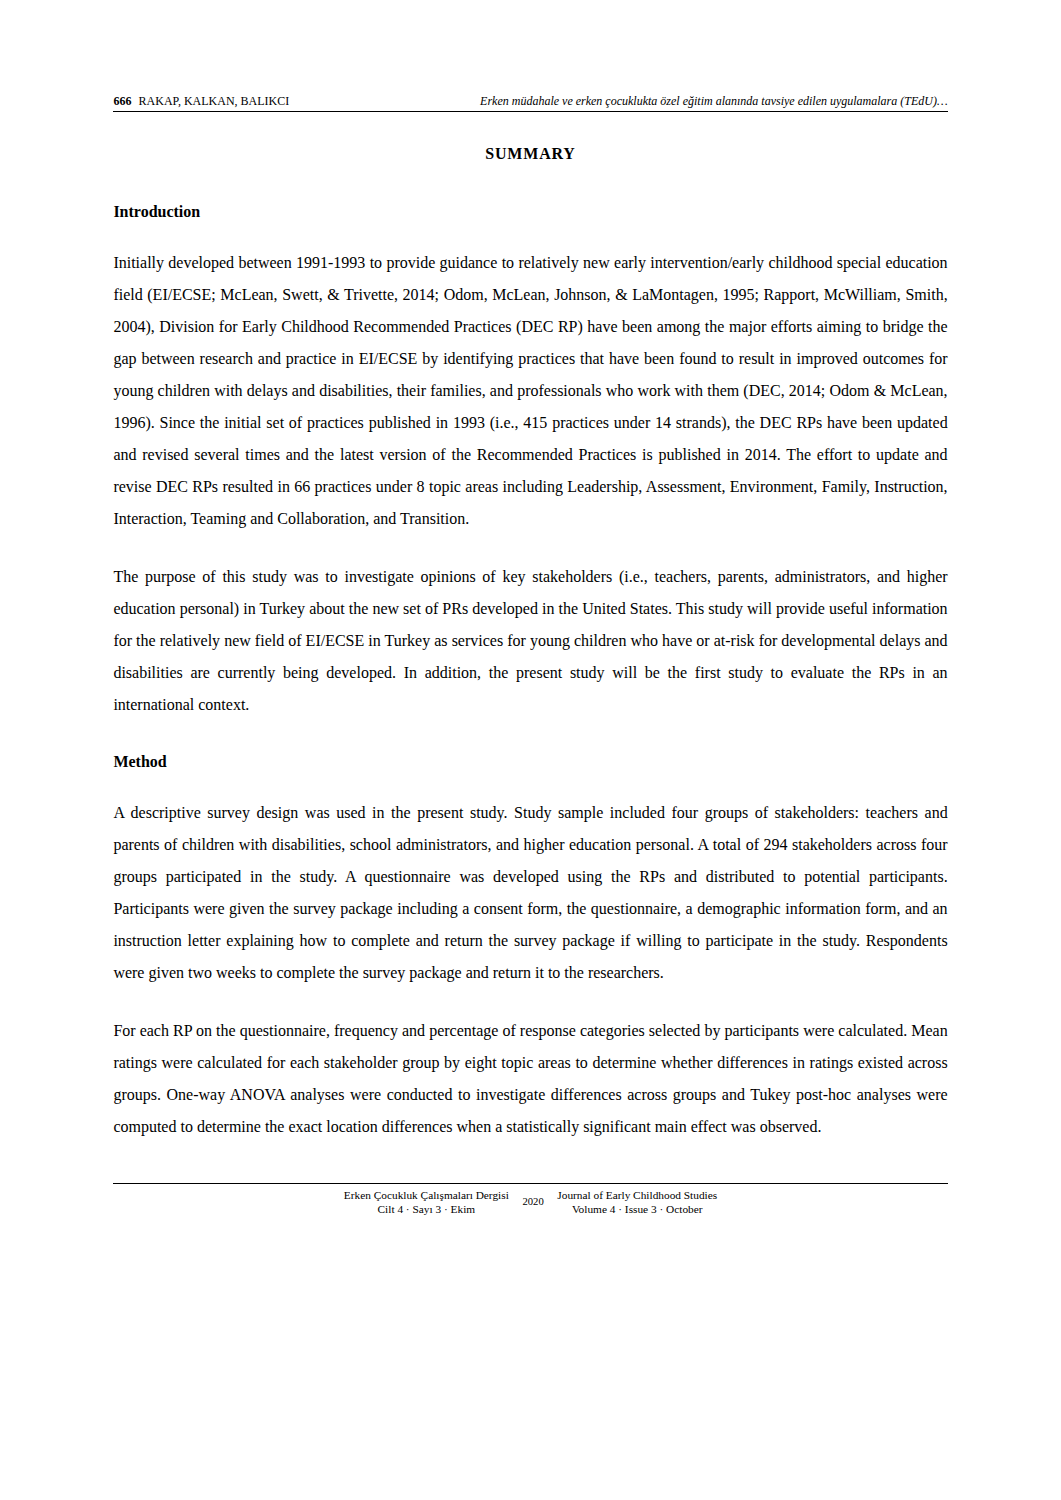666 RAKAP, KALKAN, BALIKCI
Erken müdahale ve erken çocuklukta özel eğitim alanında tavsiye edilen uygulamalara (TEdU)…
SUMMARY
Introduction
Initially developed between 1991-1993 to provide guidance to relatively new early intervention/early childhood special education field (EI/ECSE; McLean, Swett, & Trivette, 2014; Odom, McLean, Johnson, & LaMontagen, 1995; Rapport, McWilliam, Smith, 2004), Division for Early Childhood Recommended Practices (DEC RP) have been among the major efforts aiming to bridge the gap between research and practice in EI/ECSE by identifying practices that have been found to result in improved outcomes for young children with delays and disabilities, their families, and professionals who work with them (DEC, 2014; Odom & McLean, 1996). Since the initial set of practices published in 1993 (i.e., 415 practices under 14 strands), the DEC RPs have been updated and revised several times and the latest version of the Recommended Practices is published in 2014. The effort to update and revise DEC RPs resulted in 66 practices under 8 topic areas including Leadership, Assessment, Environment, Family, Instruction, Interaction, Teaming and Collaboration, and Transition.
The purpose of this study was to investigate opinions of key stakeholders (i.e., teachers, parents, administrators, and higher education personal) in Turkey about the new set of PRs developed in the United States. This study will provide useful information for the relatively new field of EI/ECSE in Turkey as services for young children who have or at-risk for developmental delays and disabilities are currently being developed. In addition, the present study will be the first study to evaluate the RPs in an international context.
Method
A descriptive survey design was used in the present study. Study sample included four groups of stakeholders: teachers and parents of children with disabilities, school administrators, and higher education personal. A total of 294 stakeholders across four groups participated in the study. A questionnaire was developed using the RPs and distributed to potential participants. Participants were given the survey package including a consent form, the questionnaire, a demographic information form, and an instruction letter explaining how to complete and return the survey package if willing to participate in the study. Respondents were given two weeks to complete the survey package and return it to the researchers.
For each RP on the questionnaire, frequency and percentage of response categories selected by participants were calculated. Mean ratings were calculated for each stakeholder group by eight topic areas to determine whether differences in ratings existed across groups. One-way ANOVA analyses were conducted to investigate differences across groups and Tukey post-hoc analyses were computed to determine the exact location differences when a statistically significant main effect was observed.
Erken Çocukluk Çalışmaları Dergisi
Cilt 4 · Sayı 3 · Ekim
2020
Journal of Early Childhood Studies
Volume 4 · Issue 3 · October